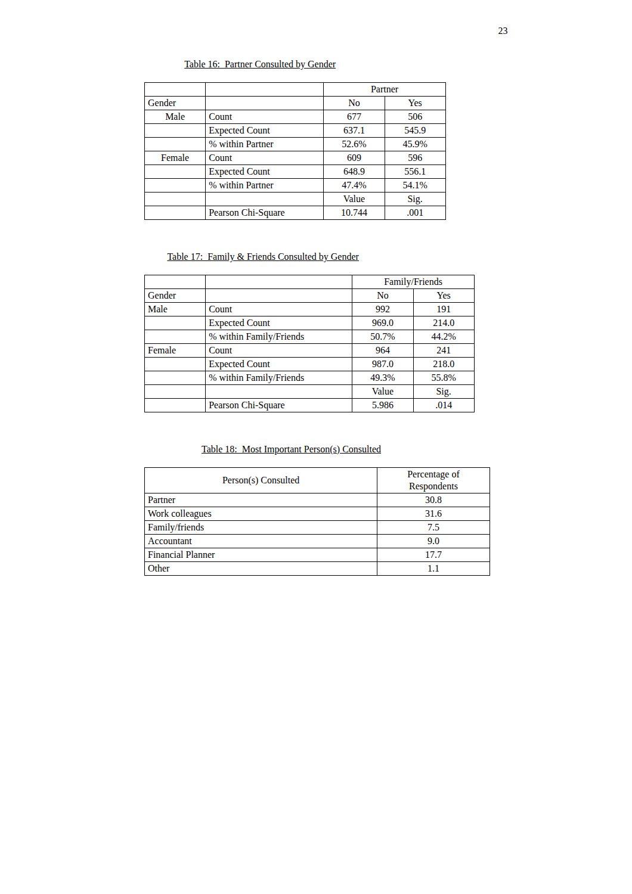23
Table 16: Partner Consulted by Gender
| | | Partner |
| Gender | | No | Yes |
| Male | Count | 677 | 506 |
| | Expected Count | 637.1 | 545.9 |
| | % within Partner | 52.6% | 45.9% |
| Female | Count | 609 | 596 |
| | Expected Count | 648.9 | 556.1 |
| | % within Partner | 47.4% | 54.1% |
| | | Value | Sig. |
| | Pearson Chi-Square | 10.744 | .001 |
Table 17: Family & Friends Consulted by Gender
| | | Family/Friends |
| Gender | | No | Yes |
| Male | Count | 992 | 191 |
| | Expected Count | 969.0 | 214.0 |
| | % within Family/Friends | 50.7% | 44.2% |
| Female | Count | 964 | 241 |
| | Expected Count | 987.0 | 218.0 |
| | % within Family/Friends | 49.3% | 55.8% |
| | | Value | Sig. |
| | Pearson Chi-Square | 5.986 | .014 |
Table 18: Most Important Person(s) Consulted
| Person(s) Consulted | Percentage of Respondents |
| Partner | 30.8 |
| Work colleagues | 31.6 |
| Family/friends | 7.5 |
| Accountant | 9.0 |
| Financial Planner | 17.7 |
| Other | 1.1 |